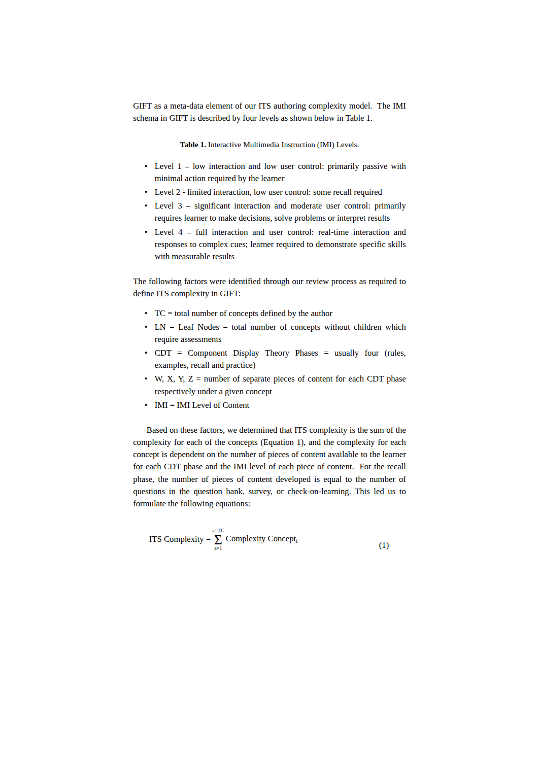GIFT as a meta-data element of our ITS authoring complexity model. The IMI schema in GIFT is described by four levels as shown below in Table 1.
Table 1. Interactive Multimedia Instruction (IMI) Levels.
Level 1 – low interaction and low user control: primarily passive with minimal action required by the learner
Level 2 - limited interaction, low user control: some recall required
Level 3 – significant interaction and moderate user control: primarily requires learner to make decisions, solve problems or interpret results
Level 4 – full interaction and user control: real-time interaction and responses to complex cues; learner required to demonstrate specific skills with measurable results
The following factors were identified through our review process as required to define ITS complexity in GIFT:
TC = total number of concepts defined by the author
LN = Leaf Nodes = total number of concepts without children which require assessments
CDT = Component Display Theory Phases = usually four (rules, examples, recall and practice)
W, X, Y, Z = number of separate pieces of content for each CDT phase respectively under a given concept
IMI = IMI Level of Content
Based on these factors, we determined that ITS complexity is the sum of the complexity for each of the concepts (Equation 1), and the complexity for each concept is dependent on the number of pieces of content available to the learner for each CDT phase and the IMI level of each piece of content. For the recall phase, the number of pieces of content developed is equal to the number of questions in the question bank, survey, or check-on-learning. This led us to formulate the following equations:
ITS Complexity = a=TC Σ a=1 Complexity Concepti
(1)